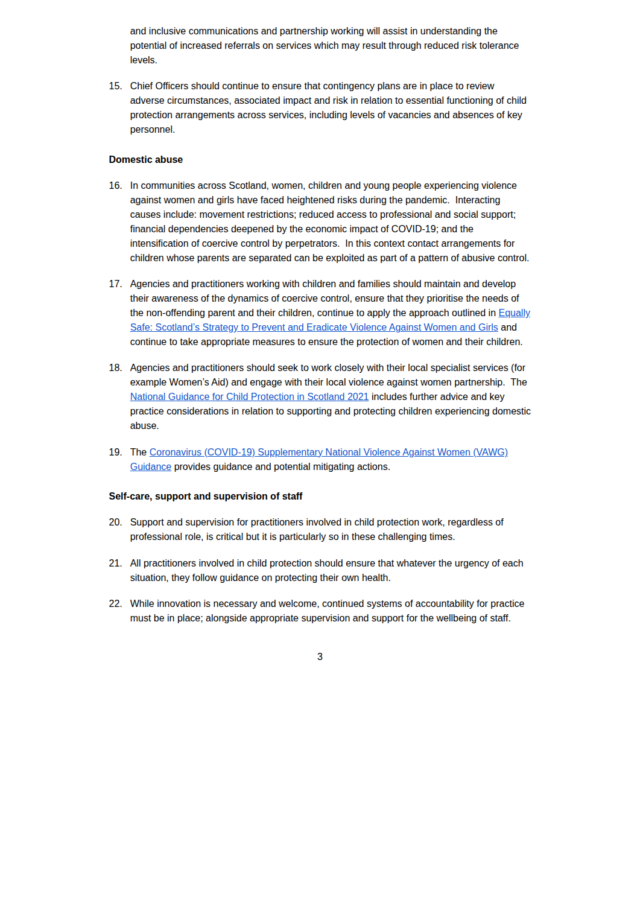and inclusive communications and partnership working will assist in understanding the potential of increased referrals on services which may result through reduced risk tolerance levels.
15. Chief Officers should continue to ensure that contingency plans are in place to review adverse circumstances, associated impact and risk in relation to essential functioning of child protection arrangements across services, including levels of vacancies and absences of key personnel.
Domestic abuse
16. In communities across Scotland, women, children and young people experiencing violence against women and girls have faced heightened risks during the pandemic. Interacting causes include: movement restrictions; reduced access to professional and social support; financial dependencies deepened by the economic impact of COVID-19; and the intensification of coercive control by perpetrators. In this context contact arrangements for children whose parents are separated can be exploited as part of a pattern of abusive control.
17. Agencies and practitioners working with children and families should maintain and develop their awareness of the dynamics of coercive control, ensure that they prioritise the needs of the non-offending parent and their children, continue to apply the approach outlined in Equally Safe: Scotland’s Strategy to Prevent and Eradicate Violence Against Women and Girls and continue to take appropriate measures to ensure the protection of women and their children.
18. Agencies and practitioners should seek to work closely with their local specialist services (for example Women’s Aid) and engage with their local violence against women partnership. The National Guidance for Child Protection in Scotland 2021 includes further advice and key practice considerations in relation to supporting and protecting children experiencing domestic abuse.
19. The Coronavirus (COVID-19) Supplementary National Violence Against Women (VAWG) Guidance provides guidance and potential mitigating actions.
Self-care, support and supervision of staff
20. Support and supervision for practitioners involved in child protection work, regardless of professional role, is critical but it is particularly so in these challenging times.
21. All practitioners involved in child protection should ensure that whatever the urgency of each situation, they follow guidance on protecting their own health.
22. While innovation is necessary and welcome, continued systems of accountability for practice must be in place; alongside appropriate supervision and support for the wellbeing of staff.
3